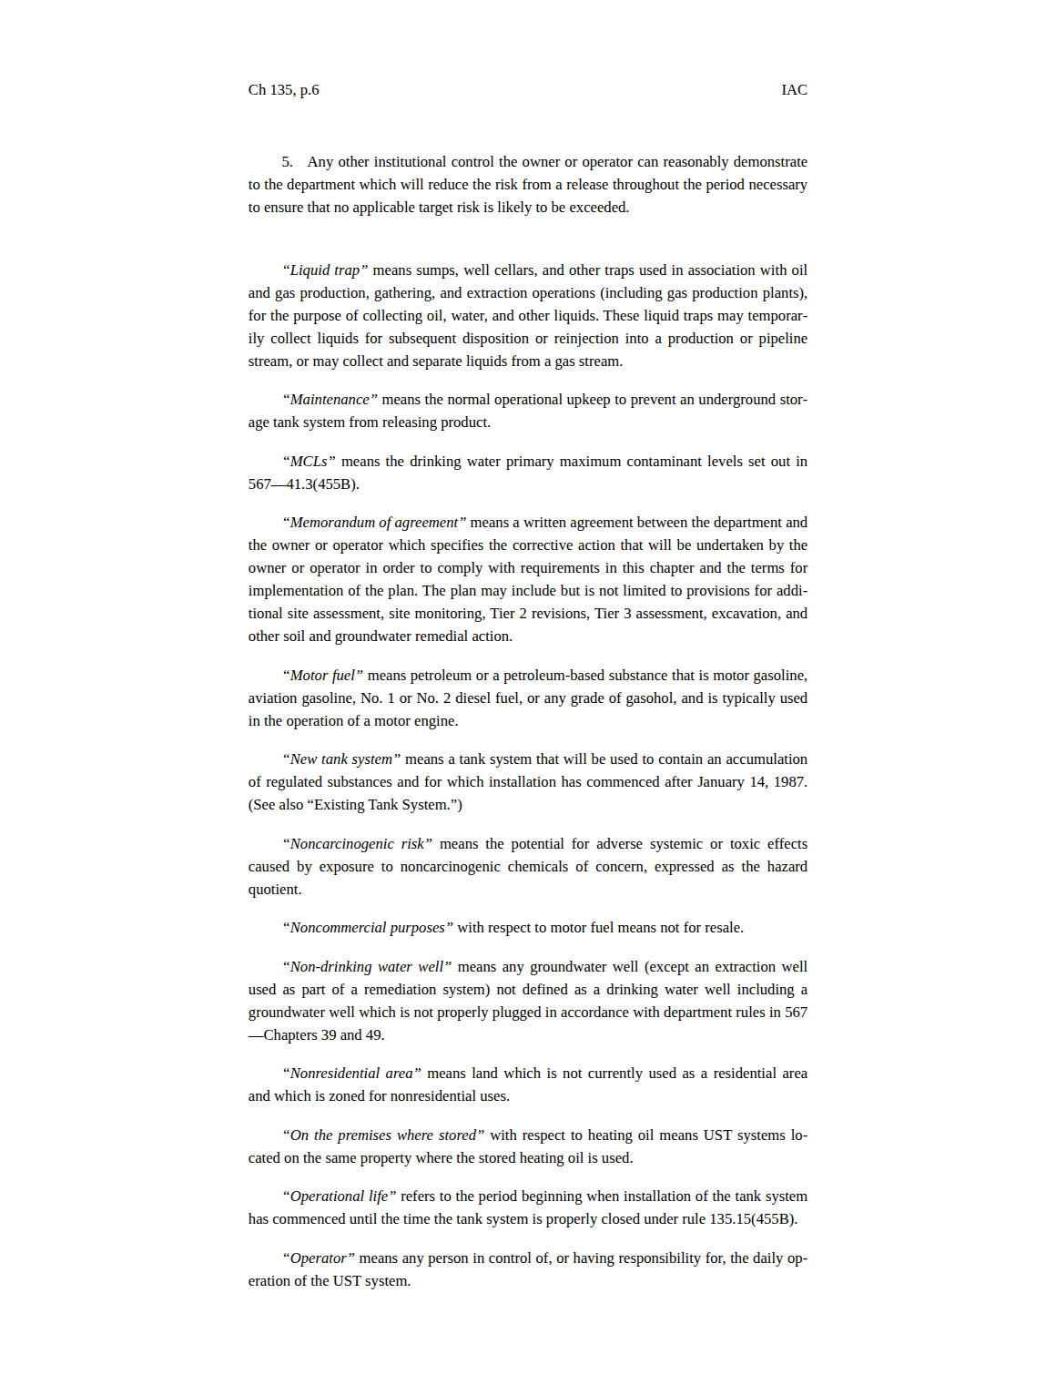Ch 135, p.6
IAC
5. Any other institutional control the owner or operator can reasonably demonstrate to the department which will reduce the risk from a release throughout the period necessary to ensure that no applicable target risk is likely to be exceeded.
“Liquid trap” means sumps, well cellars, and other traps used in association with oil and gas production, gathering, and extraction operations (including gas production plants), for the purpose of collecting oil, water, and other liquids. These liquid traps may temporarily collect liquids for subsequent disposition or reinjection into a production or pipeline stream, or may collect and separate liquids from a gas stream.
“Maintenance” means the normal operational upkeep to prevent an underground storage tank system from releasing product.
“MCLs” means the drinking water primary maximum contaminant levels set out in 567—41.3(455B).
“Memorandum of agreement” means a written agreement between the department and the owner or operator which specifies the corrective action that will be undertaken by the owner or operator in order to comply with requirements in this chapter and the terms for implementation of the plan. The plan may include but is not limited to provisions for additional site assessment, site monitoring, Tier 2 revisions, Tier 3 assessment, excavation, and other soil and groundwater remedial action.
“Motor fuel” means petroleum or a petroleum-based substance that is motor gasoline, aviation gasoline, No. 1 or No. 2 diesel fuel, or any grade of gasohol, and is typically used in the operation of a motor engine.
“New tank system” means a tank system that will be used to contain an accumulation of regulated substances and for which installation has commenced after January 14, 1987. (See also “Existing Tank System.”)
“Noncarcinogenic risk” means the potential for adverse systemic or toxic effects caused by exposure to noncarcinogenic chemicals of concern, expressed as the hazard quotient.
“Noncommercial purposes” with respect to motor fuel means not for resale.
“Non-drinking water well” means any groundwater well (except an extraction well used as part of a remediation system) not defined as a drinking water well including a groundwater well which is not properly plugged in accordance with department rules in 567—Chapters 39 and 49.
“Nonresidential area” means land which is not currently used as a residential area and which is zoned for nonresidential uses.
“On the premises where stored” with respect to heating oil means UST systems located on the same property where the stored heating oil is used.
“Operational life” refers to the period beginning when installation of the tank system has commenced until the time the tank system is properly closed under rule 135.15(455B).
“Operator” means any person in control of, or having responsibility for, the daily operation of the UST system.